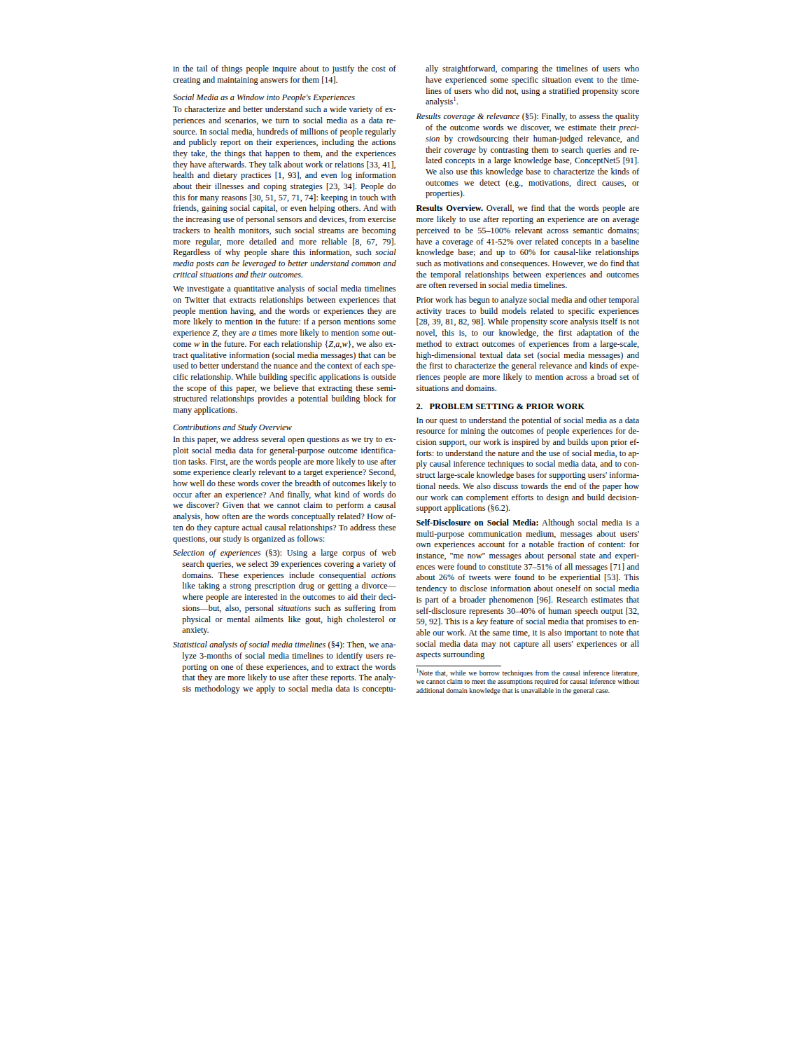in the tail of things people inquire about to justify the cost of creating and maintaining answers for them [14].
Social Media as a Window into People's Experiences
To characterize and better understand such a wide variety of experiences and scenarios, we turn to social media as a data resource. In social media, hundreds of millions of people regularly and publicly report on their experiences, including the actions they take, the things that happen to them, and the experiences they have afterwards. They talk about work or relations [33, 41], health and dietary practices [1, 93], and even log information about their illnesses and coping strategies [23, 34]. People do this for many reasons [30, 51, 57, 71, 74]: keeping in touch with friends, gaining social capital, or even helping others. And with the increasing use of personal sensors and devices, from exercise trackers to health monitors, such social streams are becoming more regular, more detailed and more reliable [8, 67, 79]. Regardless of why people share this information, such social media posts can be leveraged to better understand common and critical situations and their outcomes.
We investigate a quantitative analysis of social media timelines on Twitter that extracts relationships between experiences that people mention having, and the words or experiences they are more likely to mention in the future: if a person mentions some experience Z, they are a times more likely to mention some outcome w in the future. For each relationship {Z,a,w}, we also extract qualitative information (social media messages) that can be used to better understand the nuance and the context of each specific relationship. While building specific applications is outside the scope of this paper, we believe that extracting these semi-structured relationships provides a potential building block for many applications.
Contributions and Study Overview
In this paper, we address several open questions as we try to exploit social media data for general-purpose outcome identification tasks. First, are the words people are more likely to use after some experience clearly relevant to a target experience? Second, how well do these words cover the breadth of outcomes likely to occur after an experience? And finally, what kind of words do we discover? Given that we cannot claim to perform a causal analysis, how often are the words conceptually related? How often do they capture actual causal relationships? To address these questions, our study is organized as follows:
Selection of experiences (§3): Using a large corpus of web search queries, we select 39 experiences covering a variety of domains. These experiences include consequential actions like taking a strong prescription drug or getting a divorce—where people are interested in the outcomes to aid their decisions—but, also, personal situations such as suffering from physical or mental ailments like gout, high cholesterol or anxiety.
Statistical analysis of social media timelines (§4): Then, we analyze 3-months of social media timelines to identify users reporting on one of these experiences, and to extract the words that they are more likely to use after these reports. The analysis methodology we apply to social media data is conceptually straightforward, comparing the timelines of users who have experienced some specific situation event to the timelines of users who did not, using a stratified propensity score analysis1.
Results coverage & relevance (§5): Finally, to assess the quality of the outcome words we discover, we estimate their precision by crowdsourcing their human-judged relevance, and their coverage by contrasting them to search queries and related concepts in a large knowledge base, ConceptNet5 [91]. We also use this knowledge base to characterize the kinds of outcomes we detect (e.g., motivations, direct causes, or properties).
Results Overview. Overall, we find that the words people are more likely to use after reporting an experience are on average perceived to be 55–100% relevant across semantic domains; have a coverage of 41-52% over related concepts in a baseline knowledge base; and up to 60% for causal-like relationships such as motivations and consequences. However, we do find that the temporal relationships between experiences and outcomes are often reversed in social media timelines.
Prior work has begun to analyze social media and other temporal activity traces to build models related to specific experiences [28, 39, 81, 82, 98]. While propensity score analysis itself is not novel, this is, to our knowledge, the first adaptation of the method to extract outcomes of experiences from a large-scale, high-dimensional textual data set (social media messages) and the first to characterize the general relevance and kinds of experiences people are more likely to mention across a broad set of situations and domains.
2. PROBLEM SETTING & PRIOR WORK
In our quest to understand the potential of social media as a data resource for mining the outcomes of people experiences for decision support, our work is inspired by and builds upon prior efforts: to understand the nature and the use of social media, to apply causal inference techniques to social media data, and to construct large-scale knowledge bases for supporting users' informational needs. We also discuss towards the end of the paper how our work can complement efforts to design and build decision-support applications (§6.2).
Self-Disclosure on Social Media: Although social media is a multi-purpose communication medium, messages about users' own experiences account for a notable fraction of content: for instance, "me now" messages about personal state and experiences were found to constitute 37–51% of all messages [71] and about 26% of tweets were found to be experiential [53]. This tendency to disclose information about oneself on social media is part of a broader phenomenon [96]. Research estimates that self-disclosure represents 30–40% of human speech output [32, 59, 92]. This is a key feature of social media that promises to enable our work. At the same time, it is also important to note that social media data may not capture all users' experiences or all aspects surrounding
1Note that, while we borrow techniques from the causal inference literature, we cannot claim to meet the assumptions required for causal inference without additional domain knowledge that is unavailable in the general case.